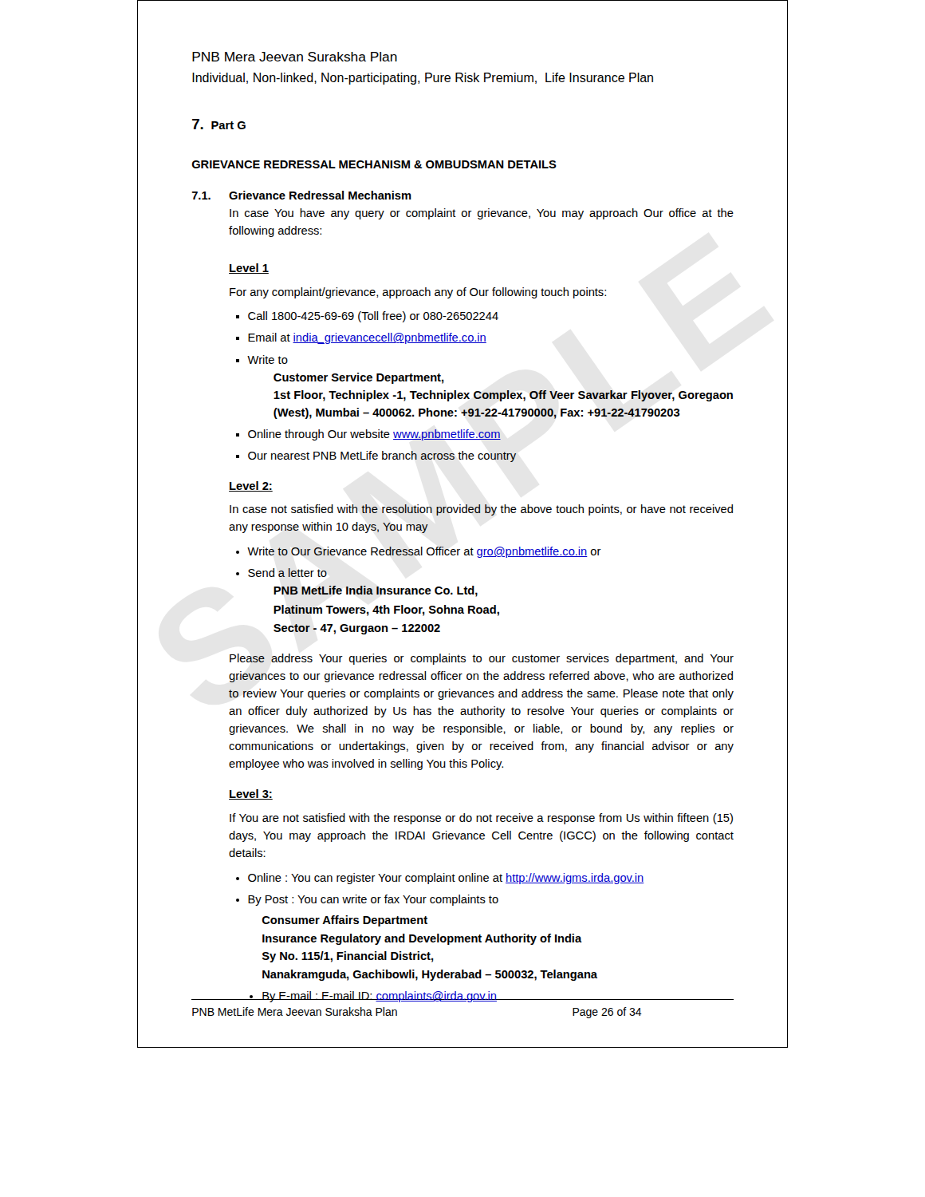SAMPLE
PNB Mera Jeevan Suraksha Plan
Individual, Non-linked, Non-participating, Pure Risk Premium, Life Insurance Plan
7. Part G
GRIEVANCE REDRESSAL MECHANISM & OMBUDSMAN DETAILS
7.1.
Grievance Redressal Mechanism
In case You have any query or complaint or grievance, You may approach Our office at the following address:
Level 1
For any complaint/grievance, approach any of Our following touch points:
Call 1800-425-69-69 (Toll free) or 080-26502244
Email at india_grievancecell@pnbmetlife.co.in
Write to
Customer Service Department,
1st Floor, Techniplex -1, Techniplex Complex, Off Veer Savarkar Flyover, Goregaon (West), Mumbai – 400062. Phone: +91-22-41790000, Fax: +91-22-41790203
Online through Our website www.pnbmetlife.com
Our nearest PNB MetLife branch across the country
Level 2:
In case not satisfied with the resolution provided by the above touch points, or have not received any response within 10 days, You may
Write to Our Grievance Redressal Officer at gro@pnbmetlife.co.in or
Send a letter to
PNB MetLife India Insurance Co. Ltd,
Platinum Towers, 4th Floor, Sohna Road,
Sector - 47, Gurgaon – 122002
Please address Your queries or complaints to our customer services department, and Your grievances to our grievance redressal officer on the address referred above, who are authorized to review Your queries or complaints or grievances and address the same. Please note that only an officer duly authorized by Us has the authority to resolve Your queries or complaints or grievances. We shall in no way be responsible, or liable, or bound by, any replies or communications or undertakings, given by or received from, any financial advisor or any employee who was involved in selling You this Policy.
Level 3:
If You are not satisfied with the response or do not receive a response from Us within fifteen (15) days, You may approach the IRDAI Grievance Cell Centre (IGCC) on the following contact details:
Online : You can register Your complaint online at http://www.igms.irda.gov.in
By Post : You can write or fax Your complaints to
Consumer Affairs Department
Insurance Regulatory and Development Authority of India
Sy No. 115/1, Financial District,
Nanakramguda, Gachibowli, Hyderabad – 500032, Telangana
By E-mail : E-mail ID: complaints@irda.gov.in
PNB MetLife Mera Jeevan Suraksha Plan Page 26 of 34